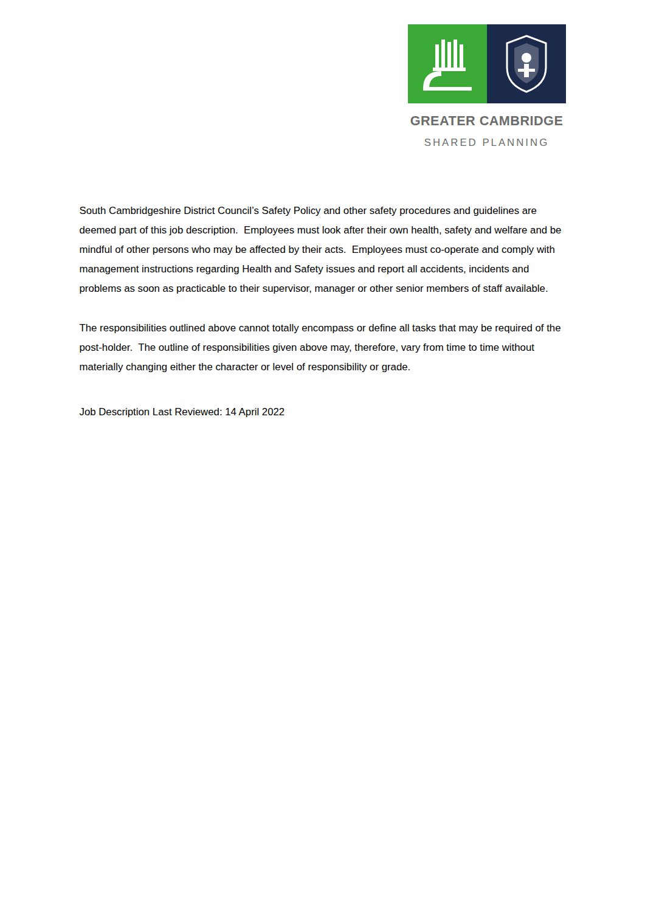GREATER CAMBRIDGE
SHARED PLANNING
South Cambridgeshire District Council’s Safety Policy and other safety procedures and guidelines are deemed part of this job description. Employees must look after their own health, safety and welfare and be mindful of other persons who may be affected by their acts. Employees must co-operate and comply with management instructions regarding Health and Safety issues and report all accidents, incidents and problems as soon as practicable to their supervisor, manager or other senior members of staff available.
The responsibilities outlined above cannot totally encompass or define all tasks that may be required of the post-holder. The outline of responsibilities given above may, therefore, vary from time to time without materially changing either the character or level of responsibility or grade.
Job Description Last Reviewed: 14 April 2022